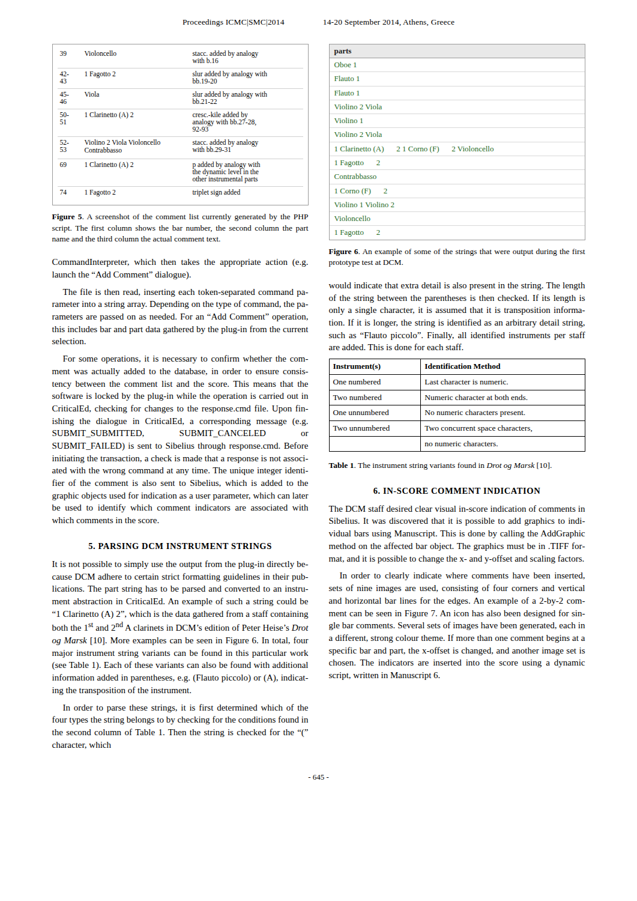Proceedings ICMC|SMC|2014 14-20 September 2014, Athens, Greece
| 39 | Violoncello | stacc. added by analogy with b.16 |
| 42- 43 | 1 Fagotto 2 | slur added by analogy with bb.19-20 |
| 45- 46 | Viola | slur added by analogy with bb.21-22 |
| 50- 51 | 1 Clarinetto (A) 2 | cresc.-kile added by analogy with bb.27-28, 92-93 |
| 52- 53 | Violino 2 Viola Violoncello Contrabbasso | stacc. added by analogy with bb.29-31 |
| 69 | 1 Clarinetto (A) 2 | p added by analogy with the dynamic level in the other instrumental parts |
| 74 | 1 Fagotto 2 | triplet sign added |
Figure 5. A screenshot of the comment list currently generated by the PHP script. The first column shows the bar number, the second column the part name and the third column the actual comment text.
CommandInterpreter, which then takes the appropriate action (e.g. launch the “Add Comment” dialogue).
The file is then read, inserting each token-separated command parameter into a string array. Depending on the type of command, the parameters are passed on as needed. For an “Add Comment” operation, this includes bar and part data gathered by the plug-in from the current selection.
For some operations, it is necessary to confirm whether the comment was actually added to the database, in order to ensure consistency between the comment list and the score. This means that the software is locked by the plug-in while the operation is carried out in CriticalEd, checking for changes to the response.cmd file. Upon finishing the dialogue in CriticalEd, a corresponding message (e.g. SUBMIT_SUBMITTED, SUBMIT_CANCELED or SUBMIT_FAILED) is sent to Sibelius through response.cmd. Before initiating the transaction, a check is made that a response is not associated with the wrong command at any time. The unique integer identifier of the comment is also sent to Sibelius, which is added to the graphic objects used for indication as a user parameter, which can later be used to identify which comment indicators are associated with which comments in the score.
5. Parsing DCM Instrument Strings
It is not possible to simply use the output from the plug-in directly because DCM adhere to certain strict formatting guidelines in their publications. The part string has to be parsed and converted to an instrument abstraction in CriticalEd. An example of such a string could be “1 Clarinetto (A) 2”, which is the data gathered from a staff containing both the 1st and 2nd A clarinets in DCM’s edition of Peter Heise’s Drot og Marsk [10]. More examples can be seen in Figure 6. In total, four major instrument string variants can be found in this particular work (see Table 1). Each of these variants can also be found with additional information added in parentheses, e.g. (Flauto piccolo) or (A), indicating the transposition of the instrument.
In order to parse these strings, it is first determined which of the four types the string belongs to by checking for the conditions found in the second column of Table 1. Then the string is checked for the “(” character, which
parts
Oboe 1
Flauto 1
Flauto 1
Violino 2 Viola
Violino 1
Violino 2 Viola
1 Clarinetto (A) 2 1 Corno (F) 2 Violoncello
1 Fagotto 2
Contrabbasso
1 Corno (F) 2
Violino 1 Violino 2
Violoncello
1 Fagotto 2
Figure 6. An example of some of the strings that were output during the first prototype test at DCM.
would indicate that extra detail is also present in the string. The length of the string between the parentheses is then checked. If its length is only a single character, it is assumed that it is transposition information. If it is longer, the string is identified as an arbitrary detail string, such as “Flauto piccolo”. Finally, all identified instruments per staff are added. This is done for each staff.
| Instrument(s) | Identification Method |
| --- | --- |
| One numbered | Last character is numeric. |
| Two numbered | Numeric character at both ends. |
| One unnumbered | No numeric characters present. |
| Two unnumbered | Two concurrent space characters, |
| | no numeric characters. |
Table 1. The instrument string variants found in Drot og Marsk [10].
6. In-Score Comment Indication
The DCM staff desired clear visual in-score indication of comments in Sibelius. It was discovered that it is possible to add graphics to individual bars using Manuscript. This is done by calling the AddGraphic method on the affected bar object. The graphics must be in .TIFF format, and it is possible to change the x- and y-offset and scaling factors.
In order to clearly indicate where comments have been inserted, sets of nine images are used, consisting of four corners and vertical and horizontal bar lines for the edges. An example of a 2-by-2 comment can be seen in Figure 7. An icon has also been designed for single bar comments. Several sets of images have been generated, each in a different, strong colour theme. If more than one comment begins at a specific bar and part, the x-offset is changed, and another image set is chosen. The indicators are inserted into the score using a dynamic script, written in Manuscript 6.
- 645 -